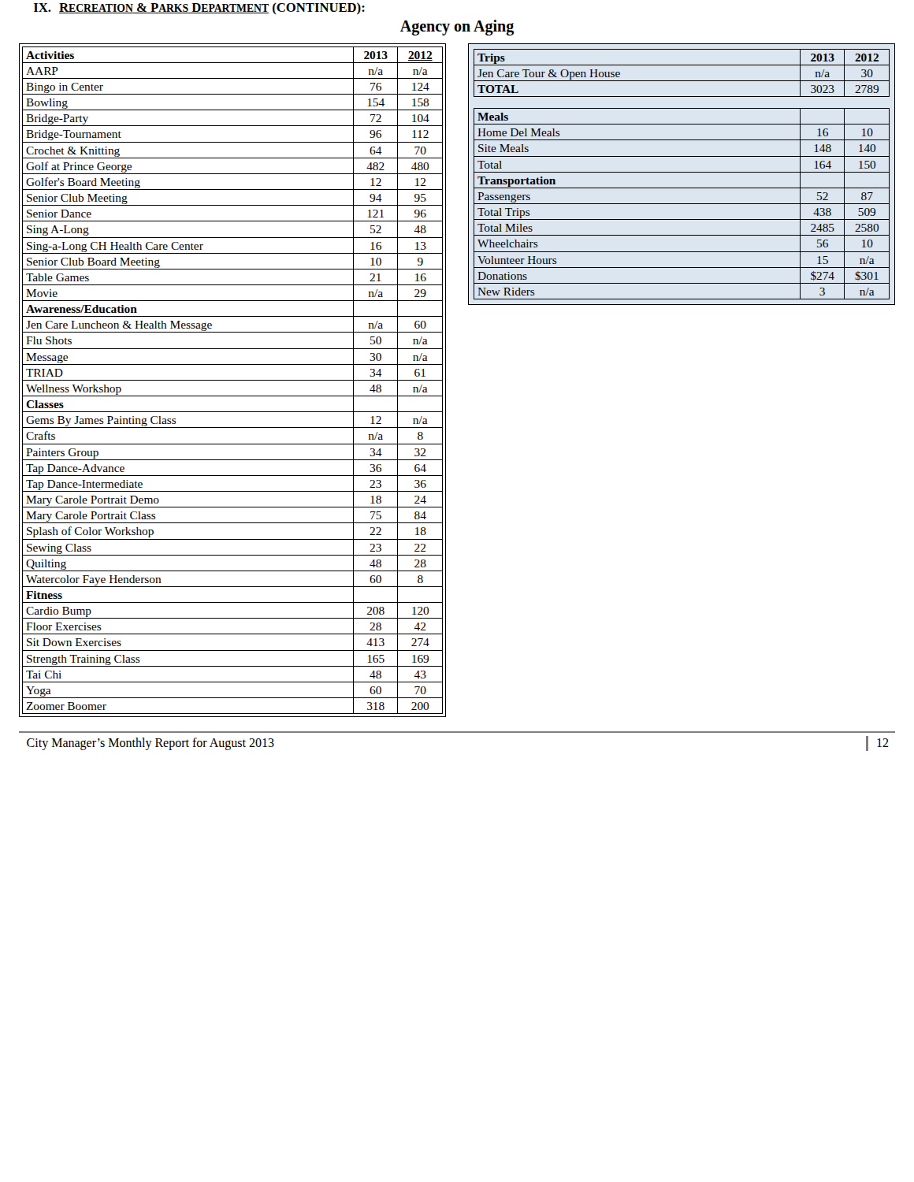IX. RECREATION & PARKS DEPARTMENT (CONTINUED):
Agency on Aging
| / Activities / 2013 / 2012 / / --- / --- / --- / / AARP / n/a / n/a / / Bingo in Center / 76 / 124 / / Bowling / 154 / 158 / / Bridge-Party / 72 / 104 / / Bridge-Tournament / 96 / 112 / / Crochet & Knitting / 64 / 70 / / Golf at Prince George / 482 / 480 / / Golfer's Board Meeting / 12 / 12 / / Senior Club Meeting / 94 / 95 / / Senior Dance / 121 / 96 / / Sing A-Long / 52 / 48 / / Sing-a-Long CH Health Care Center / 16 / 13 / / Senior Club Board Meeting / 10 / 9 / / Table Games / 21 / 16 / / Movie / n/a / 29 / / Awareness/Education / / / / Jen Care Luncheon & Health Message / n/a / 60 / / Flu Shots / 50 / n/a / / Message / 30 / n/a / / TRIAD / 34 / 61 / / Wellness Workshop / 48 / n/a / / Classes / / / / Gems By James Painting Class / 12 / n/a / / Crafts / n/a / 8 / / Painters Group / 34 / 32 / / Tap Dance-Advance / 36 / 64 / / Tap Dance-Intermediate / 23 / 36 / / Mary Carole Portrait Demo / 18 / 24 / / Mary Carole Portrait Class / 75 / 84 / / Splash of Color Workshop / 22 / 18 / / Sewing Class / 23 / 22 / / Quilting / 48 / 28 / / Watercolor Faye Henderson / 60 / 8 / / Fitness / / / / Cardio Bump / 208 / 120 / / Floor Exercises / 28 / 42 / / Sit Down Exercises / 413 / 274 / / Strength Training Class / 165 / 169 / / Tai Chi / 48 / 43 / / Yoga / 60 / 70 / / Zoomer Boomer / 318 / 200 / | / Trips / 2013 / 2012 / / --- / --- / --- / / Jen Care Tour & Open House / n/a / 30 / / TOTAL / 3023 / 2789 / / Meals / / / / --- / --- / --- / / Home Del Meals / 16 / 10 / / Site Meals / 148 / 140 / / Total / 164 / 150 / / Transportation / / / / Passengers / 52 / 87 / / Total Trips / 438 / 509 / / Total Miles / 2485 / 2580 / / Wheelchairs / 56 / 10 / / Volunteer Hours / 15 / n/a / / Donations / $274 / $301 / / New Riders / 3 / n/a / |
City Manager’s Monthly Report for August 2013
12